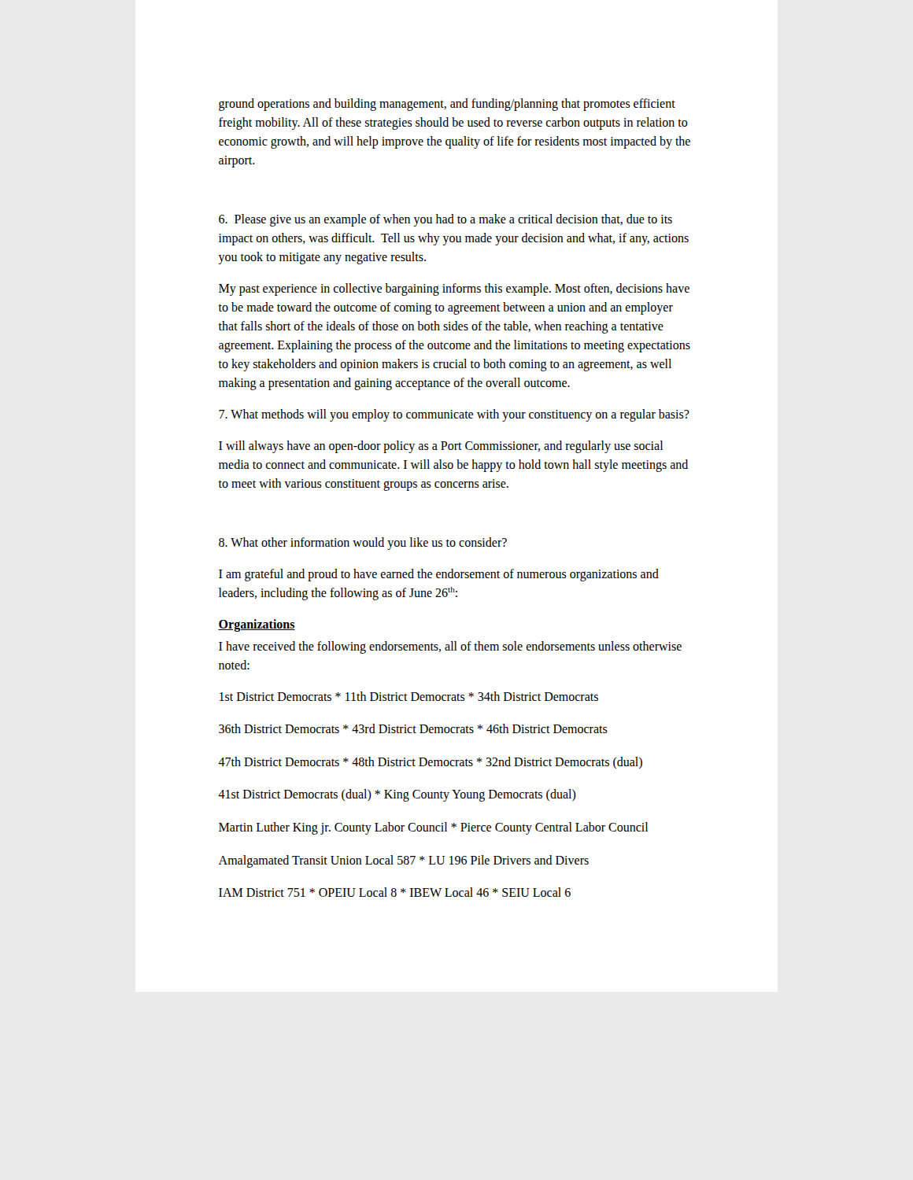ground operations and building management, and funding/planning that promotes efficient freight mobility. All of these strategies should be used to reverse carbon outputs in relation to economic growth, and will help improve the quality of life for residents most impacted by the airport.
6. Please give us an example of when you had to a make a critical decision that, due to its impact on others, was difficult. Tell us why you made your decision and what, if any, actions you took to mitigate any negative results.
My past experience in collective bargaining informs this example. Most often, decisions have to be made toward the outcome of coming to agreement between a union and an employer that falls short of the ideals of those on both sides of the table, when reaching a tentative agreement. Explaining the process of the outcome and the limitations to meeting expectations to key stakeholders and opinion makers is crucial to both coming to an agreement, as well making a presentation and gaining acceptance of the overall outcome.
7. What methods will you employ to communicate with your constituency on a regular basis?
I will always have an open-door policy as a Port Commissioner, and regularly use social media to connect and communicate. I will also be happy to hold town hall style meetings and to meet with various constituent groups as concerns arise.
8. What other information would you like us to consider?
I am grateful and proud to have earned the endorsement of numerous organizations and leaders, including the following as of June 26th:
Organizations
I have received the following endorsements, all of them sole endorsements unless otherwise noted:
1st District Democrats * 11th District Democrats * 34th District Democrats
36th District Democrats * 43rd District Democrats * 46th District Democrats
47th District Democrats * 48th District Democrats * 32nd District Democrats (dual)
41st District Democrats (dual) * King County Young Democrats (dual)
Martin Luther King jr. County Labor Council * Pierce County Central Labor Council
Amalgamated Transit Union Local 587 * LU 196 Pile Drivers and Divers
IAM District 751 * OPEIU Local 8 * IBEW Local 46 * SEIU Local 6